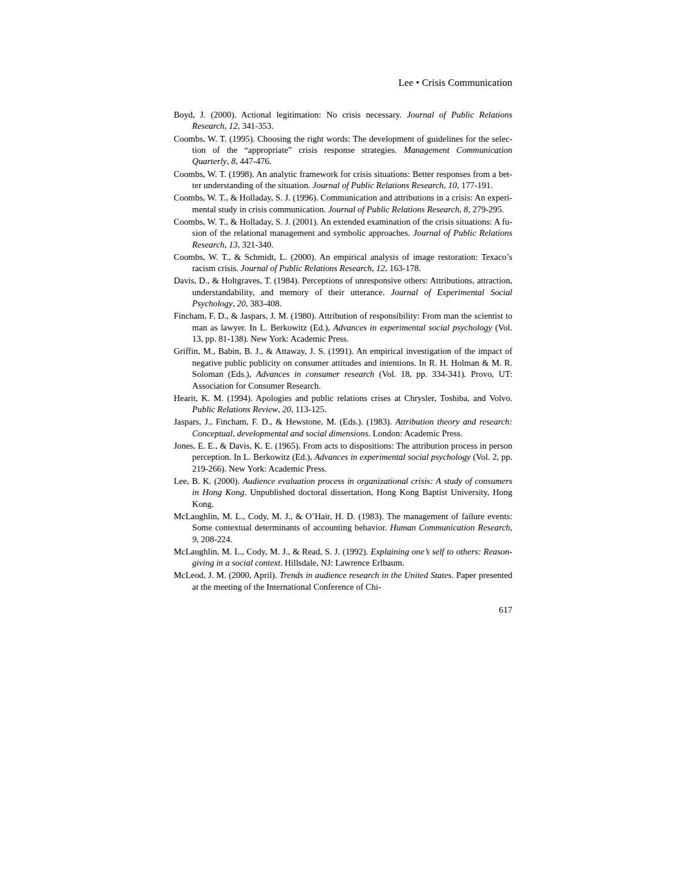Lee • Crisis Communication
Boyd, J. (2000). Actional legitimation: No crisis necessary. Journal of Public Relations Research, 12, 341-353.
Coombs, W. T. (1995). Choosing the right words: The development of guidelines for the selection of the “appropriate” crisis response strategies. Management Communication Quarterly, 8, 447-476.
Coombs, W. T. (1998). An analytic framework for crisis situations: Better responses from a better understanding of the situation. Journal of Public Relations Research, 10, 177-191.
Coombs, W. T., & Holladay, S. J. (1996). Communication and attributions in a crisis: An experimental study in crisis communication. Journal of Public Relations Research, 8, 279-295.
Coombs, W. T., & Holladay, S. J. (2001). An extended examination of the crisis situations: A fusion of the relational management and symbolic approaches. Journal of Public Relations Research, 13, 321-340.
Coombs, W. T., & Schmidt, L. (2000). An empirical analysis of image restoration: Texaco’s racism crisis. Journal of Public Relations Research, 12, 163-178.
Davis, D., & Holtgraves, T. (1984). Perceptions of unresponsive others: Attributions, attraction, understandability, and memory of their utterance. Journal of Experimental Social Psychology, 20, 383-408.
Fincham, F. D., & Jaspars, J. M. (1980). Attribution of responsibility: From man the scientist to man as lawyer. In L. Berkowitz (Ed.), Advances in experimental social psychology (Vol. 13, pp. 81-138). New York: Academic Press.
Griffin, M., Babin, B. J., & Attaway, J. S. (1991). An empirical investigation of the impact of negative public publicity on consumer attitudes and intentions. In R. H. Holman & M. R. Soloman (Eds.), Advances in consumer research (Vol. 18, pp. 334-341). Provo, UT: Association for Consumer Research.
Hearit, K. M. (1994). Apologies and public relations crises at Chrysler, Toshiba, and Volvo. Public Relations Review, 20, 113-125.
Jaspars, J., Fincham, F. D., & Hewstone, M. (Eds.). (1983). Attribution theory and research: Conceptual, developmental and social dimensions. London: Academic Press.
Jones, E. E., & Davis, K. E. (1965). From acts to dispositions: The attribution process in person perception. In L. Berkowitz (Ed.), Advances in experimental social psychology (Vol. 2, pp. 219-266). New York: Academic Press.
Lee, B. K. (2000). Audience evaluation process in organizational crisis: A study of consumers in Hong Kong. Unpublished doctoral dissertation, Hong Kong Baptist University, Hong Kong.
McLaughlin, M. L., Cody, M. J., & O’Hair, H. D. (1983). The management of failure events: Some contextual determinants of accounting behavior. Human Communication Research, 9, 208-224.
McLaughlin, M. L., Cody, M. J., & Read, S. J. (1992). Explaining one’s self to others: Reason-giving in a social context. Hillsdale, NJ: Lawrence Erlbaum.
McLeod, J. M. (2000, April). Trends in audience research in the United States. Paper presented at the meeting of the International Conference of Chi-
617